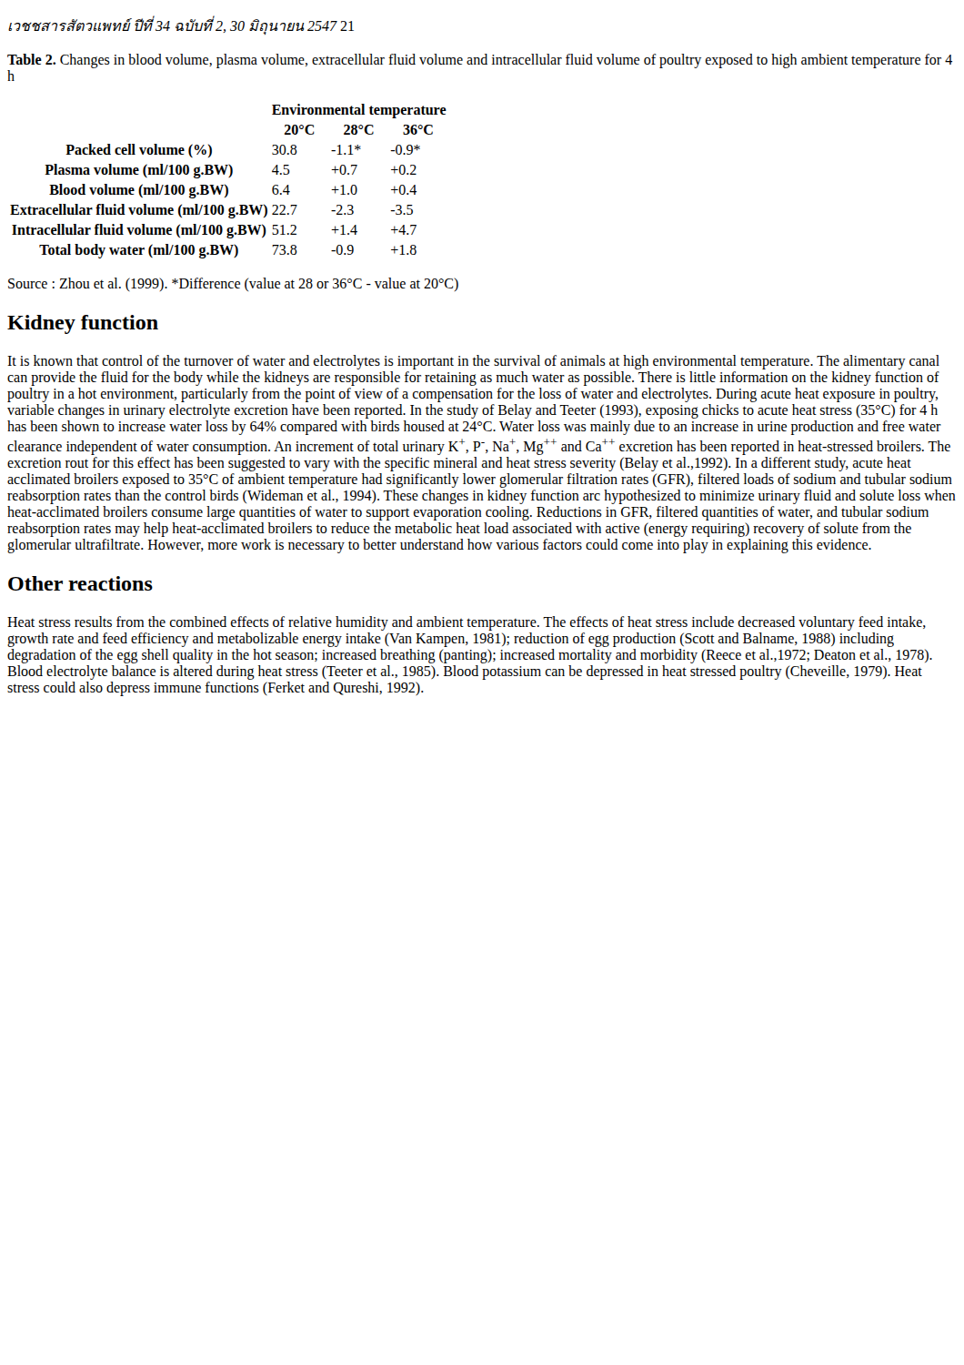เวชชสารสัตวแพทย์ ปีที่ 34 ฉบับที่ 2, 30 มิถุนายน 2547 21
Table 2. Changes in blood volume, plasma volume, extracellular fluid volume and intracellular fluid volume of poultry exposed to high ambient temperature for 4 h
| | Environmental temperature |
| --- | --- |
| | 20°C | 28°C | 36°C |
| Packed cell volume (%) | 30.8 | -1.1* | -0.9* |
| Plasma volume (ml/100 g.BW) | 4.5 | +0.7 | +0.2 |
| Blood volume (ml/100 g.BW) | 6.4 | +1.0 | +0.4 |
| Extracellular fluid volume (ml/100 g.BW) | 22.7 | -2.3 | -3.5 |
| Intracellular fluid volume (ml/100 g.BW) | 51.2 | +1.4 | +4.7 |
| Total body water (ml/100 g.BW) | 73.8 | -0.9 | +1.8 |
Source : Zhou et al. (1999). *Difference (value at 28 or 36°C - value at 20°C)
Kidney function
It is known that control of the turnover of water and electrolytes is important in the survival of animals at high environmental temperature. The alimentary canal can provide the fluid for the body while the kidneys are responsible for retaining as much water as possible. There is little information on the kidney function of poultry in a hot environment, particularly from the point of view of a compensation for the loss of water and electrolytes. During acute heat exposure in poultry, variable changes in urinary electrolyte excretion have been reported. In the study of Belay and Teeter (1993), exposing chicks to acute heat stress (35°C) for 4 h has been shown to increase water loss by 64% compared with birds housed at 24°C. Water loss was mainly due to an increase in urine production and free water clearance independent of water consumption. An increment of total urinary K+, P-, Na+, Mg++ and Ca++ excretion has been reported in heat-stressed broilers. The excretion rout for this effect has been suggested to vary with the specific mineral and heat stress severity (Belay et al.,1992). In a different study, acute heat acclimated broilers exposed to 35°C of ambient temperature had significantly lower glomerular filtration rates (GFR), filtered loads of sodium and tubular sodium reabsorption rates than the control birds (Wideman et al., 1994). These changes in kidney function arc hypothesized to minimize urinary fluid and solute loss when heat-acclimated broilers consume large quantities of water to support evaporation cooling. Reductions in GFR, filtered quantities of water, and tubular sodium reabsorption rates may help heat-acclimated broilers to reduce the metabolic heat load associated with active (energy requiring) recovery of solute from the glomerular ultrafiltrate. However, more work is necessary to better understand how various factors could come into play in explaining this evidence.
Other reactions
Heat stress results from the combined effects of relative humidity and ambient temperature. The effects of heat stress include decreased voluntary feed intake, growth rate and feed efficiency and metabolizable energy intake (Van Kampen, 1981); reduction of egg production (Scott and Balname, 1988) including degradation of the egg shell quality in the hot season; increased breathing (panting); increased mortality and morbidity (Reece et al.,1972; Deaton et al., 1978). Blood electrolyte balance is altered during heat stress (Teeter et al., 1985). Blood potassium can be depressed in heat stressed poultry (Cheveille, 1979). Heat stress could also depress immune functions (Ferket and Qureshi, 1992).